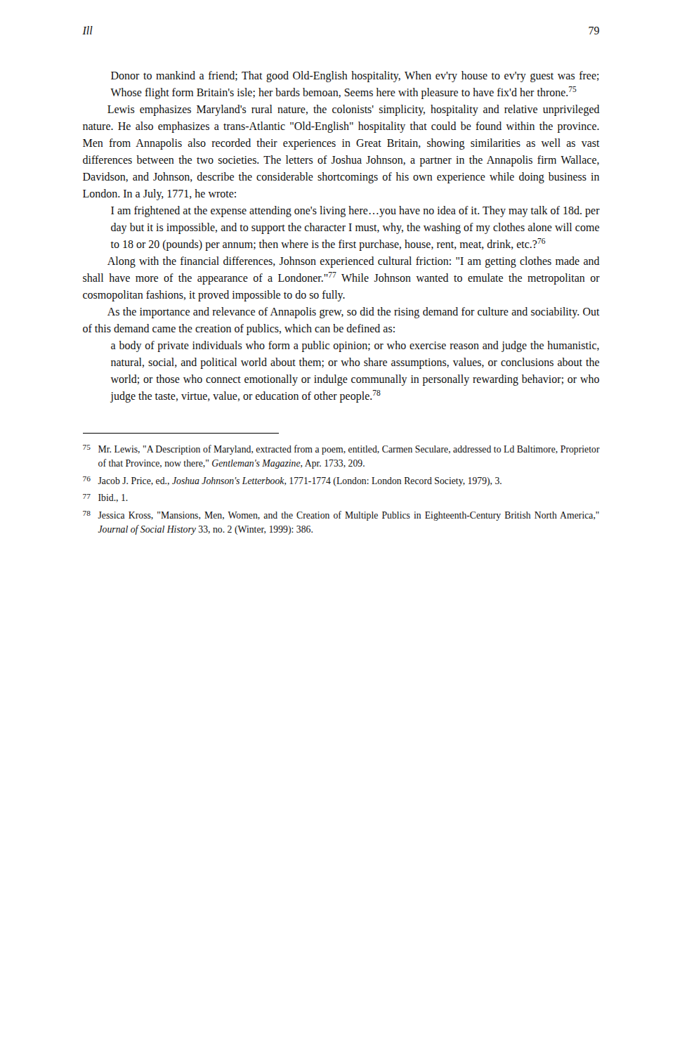Ill 79
Donor to mankind a friend; That good Old-English hospitality, When ev'ry house to ev'ry guest was free; Whose flight form Britain's isle; her bards bemoan, Seems here with pleasure to have fix'd her throne.75
Lewis emphasizes Maryland's rural nature, the colonists' simplicity, hospitality and relative unprivileged nature. He also emphasizes a trans-Atlantic "Old-English" hospitality that could be found within the province. Men from Annapolis also recorded their experiences in Great Britain, showing similarities as well as vast differences between the two societies. The letters of Joshua Johnson, a partner in the Annapolis firm Wallace, Davidson, and Johnson, describe the considerable shortcomings of his own experience while doing business in London. In a July, 1771, he wrote:
I am frightened at the expense attending one's living here…you have no idea of it. They may talk of 18d. per day but it is impossible, and to support the character I must, why, the washing of my clothes alone will come to 18 or 20 (pounds) per annum; then where is the first purchase, house, rent, meat, drink, etc.?76
Along with the financial differences, Johnson experienced cultural friction: "I am getting clothes made and shall have more of the appearance of a Londoner."77 While Johnson wanted to emulate the metropolitan or cosmopolitan fashions, it proved impossible to do so fully.
As the importance and relevance of Annapolis grew, so did the rising demand for culture and sociability. Out of this demand came the creation of publics, which can be defined as:
a body of private individuals who form a public opinion; or who exercise reason and judge the humanistic, natural, social, and political world about them; or who share assumptions, values, or conclusions about the world; or those who connect emotionally or indulge communally in personally rewarding behavior; or who judge the taste, virtue, value, or education of other people.78
75 Mr. Lewis, "A Description of Maryland, extracted from a poem, entitled, Carmen Seculare, addressed to Ld Baltimore, Proprietor of that Province, now there," Gentleman's Magazine, Apr. 1733, 209.
76 Jacob J. Price, ed., Joshua Johnson's Letterbook, 1771-1774 (London: London Record Society, 1979), 3.
77 Ibid., 1.
78 Jessica Kross, "Mansions, Men, Women, and the Creation of Multiple Publics in Eighteenth-Century British North America," Journal of Social History 33, no. 2 (Winter, 1999): 386.